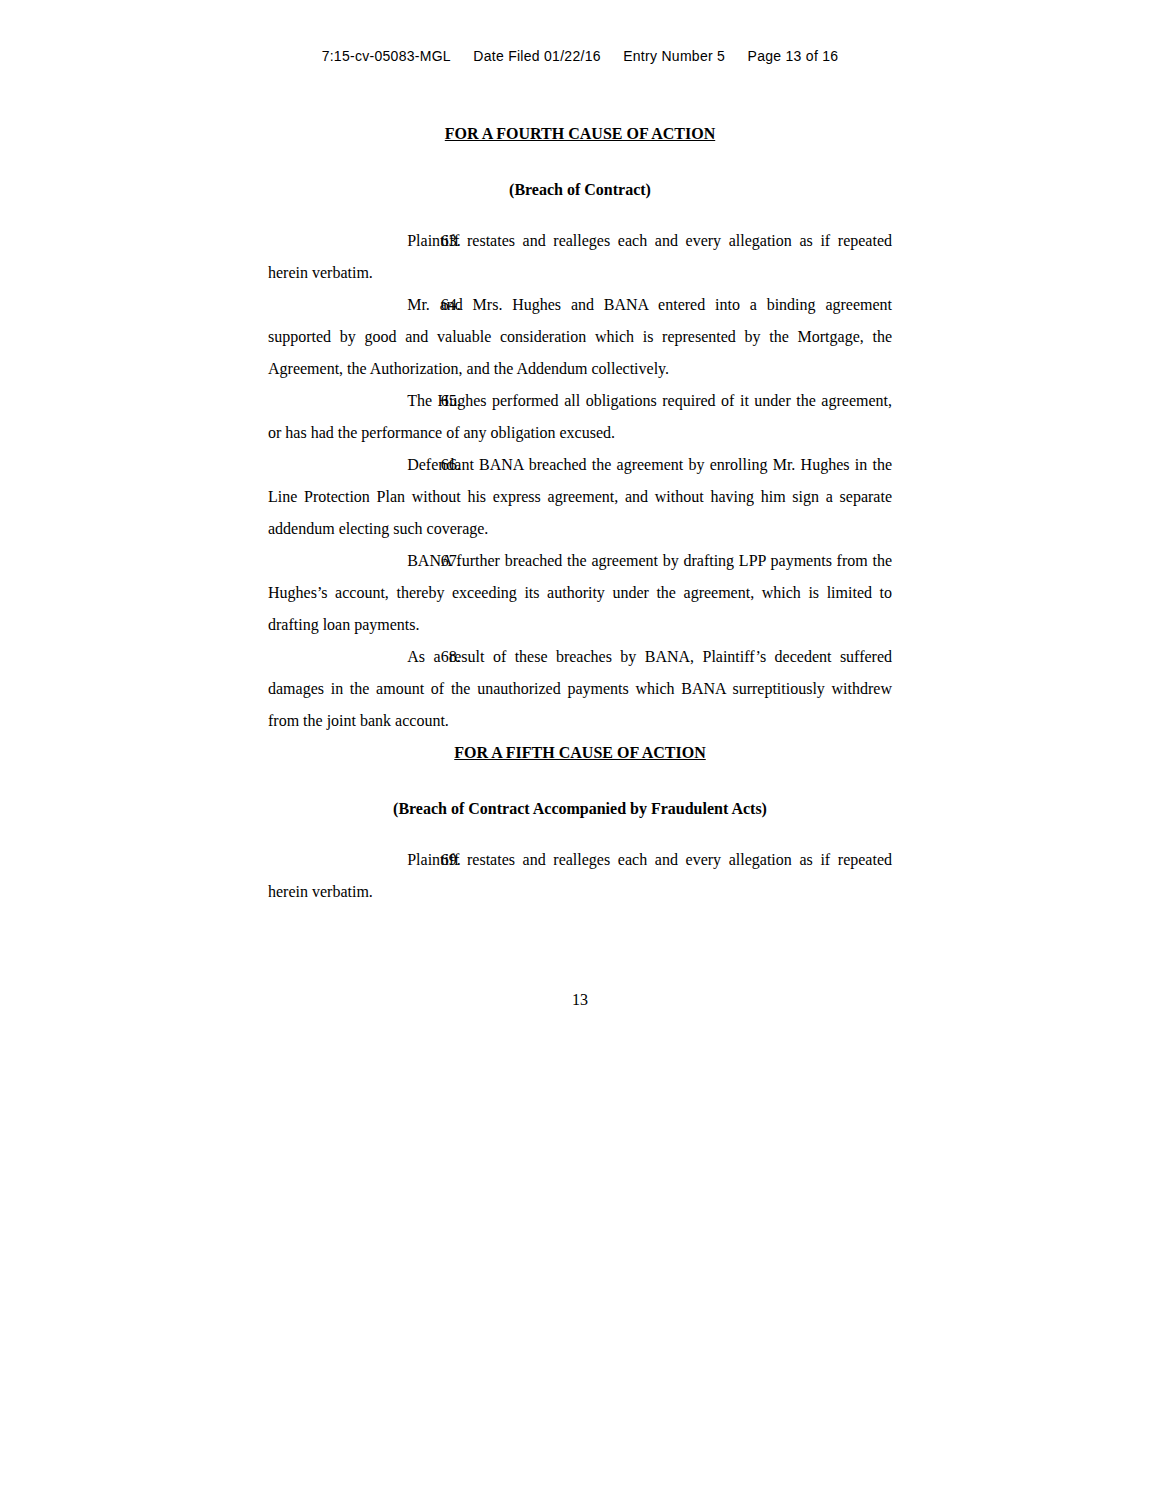7:15-cv-05083-MGL Date Filed 01/22/16 Entry Number 5 Page 13 of 16
FOR A FOURTH CAUSE OF ACTION
(Breach of Contract)
63. Plaintiff restates and realleges each and every allegation as if repeated herein verbatim.
64. Mr. and Mrs. Hughes and BANA entered into a binding agreement supported by good and valuable consideration which is represented by the Mortgage, the Agreement, the Authorization, and the Addendum collectively.
65. The Hughes performed all obligations required of it under the agreement, or has had the performance of any obligation excused.
66. Defendant BANA breached the agreement by enrolling Mr. Hughes in the Line Protection Plan without his express agreement, and without having him sign a separate addendum electing such coverage.
67. BANA further breached the agreement by drafting LPP payments from the Hughes’s account, thereby exceeding its authority under the agreement, which is limited to drafting loan payments.
68. As a result of these breaches by BANA, Plaintiff’s decedent suffered damages in the amount of the unauthorized payments which BANA surreptitiously withdrew from the joint bank account.
FOR A FIFTH CAUSE OF ACTION
(Breach of Contract Accompanied by Fraudulent Acts)
69. Plaintiff restates and realleges each and every allegation as if repeated herein verbatim.
13